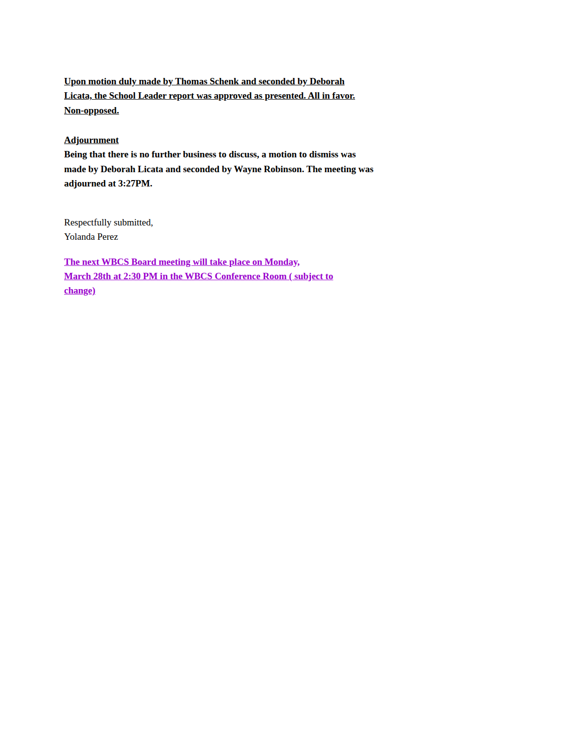Upon motion duly made by Thomas Schenk and seconded by Deborah
Licata, the School Leader report was approved as presented. All in favor.
Non-opposed.
Adjournment
Being that there is no further business to discuss, a motion to dismiss was
made by Deborah Licata and seconded by Wayne Robinson. The meeting was
adjourned at 3:27PM.
Respectfully submitted,
Yolanda Perez
The next WBCS Board meeting will take place on Monday,
March 28th at 2:30 PM in the WBCS Conference Room ( subject to
change)